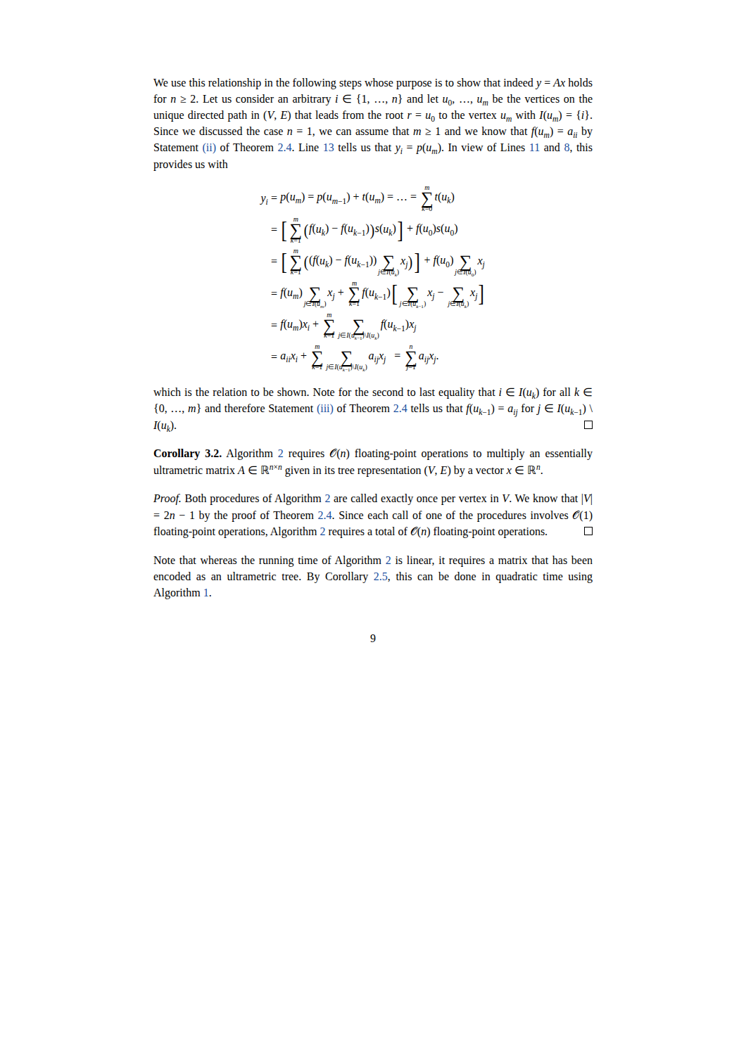We use this relationship in the following steps whose purpose is to show that indeed y = Ax holds for n ≥ 2. Let us consider an arbitrary i ∈ {1, …, n} and let u0, …, um be the vertices on the unique directed path in (V, E) that leads from the root r = u0 to the vertex um with I(um) = {i}. Since we discussed the case n = 1, we can assume that m ≥ 1 and we know that f(um) = aii by Statement (ii) of Theorem 2.4. Line 13 tells us that yi = p(um). In view of Lines 11 and 8, this provides us with
| y i | = | p ( u m ) = p ( u m −1 ) + t ( u m ) = … = m ∑ k =0 t ( u k ) |
| | = | [ m ∑ k =1 ( f ( u k ) − f ( u k −1 ) ) s ( u k ) ] + f ( u 0 ) s ( u 0 ) |
| | = | [ m ∑ k =1 ( ( f ( u k ) − f ( u k −1 )) ∑ j ∈ I ( u k ) x j ) ] + f ( u 0 ) ∑ j ∈ I ( u 0 ) x j |
| | = | f ( u m ) ∑ j ∈ I ( u m ) x j + m ∑ k =1 f ( u k −1 ) [ ∑ j ∈ I ( u k −1 ) x j − ∑ j ∈ I ( u k ) x j ] |
| | = | f ( u m ) x i + m ∑ k =1 ∑ j ∈ I ( u k −1 )\ I ( u k ) f ( u k −1 ) x j |
| | = | a ii x i + m ∑ k =1 ∑ j ∈ I ( u k −1 )\ I ( u k ) a ij x j = n ∑ j =1 a ij x j . |
which is the relation to be shown. Note for the second to last equality that i ∈ I(uk) for all k ∈ {0, …, m} and therefore Statement (iii) of Theorem 2.4 tells us that f(uk−1) = aij for j ∈ I(uk−1) \ I(uk).
Corollary 3.2. Algorithm 2 requires 𝒪(n) floating-point operations to multiply an essentially ultrametric matrix A ∈ ℝn×n given in its tree representation (V, E) by a vector x ∈ ℝn.
Proof. Both procedures of Algorithm 2 are called exactly once per vertex in V. We know that |V| = 2n − 1 by the proof of Theorem 2.4. Since each call of one of the procedures involves 𝒪(1) floating-point operations, Algorithm 2 requires a total of 𝒪(n) floating-point operations.
Note that whereas the running time of Algorithm 2 is linear, it requires a matrix that has been encoded as an ultrametric tree. By Corollary 2.5, this can be done in quadratic time using Algorithm 1.
9